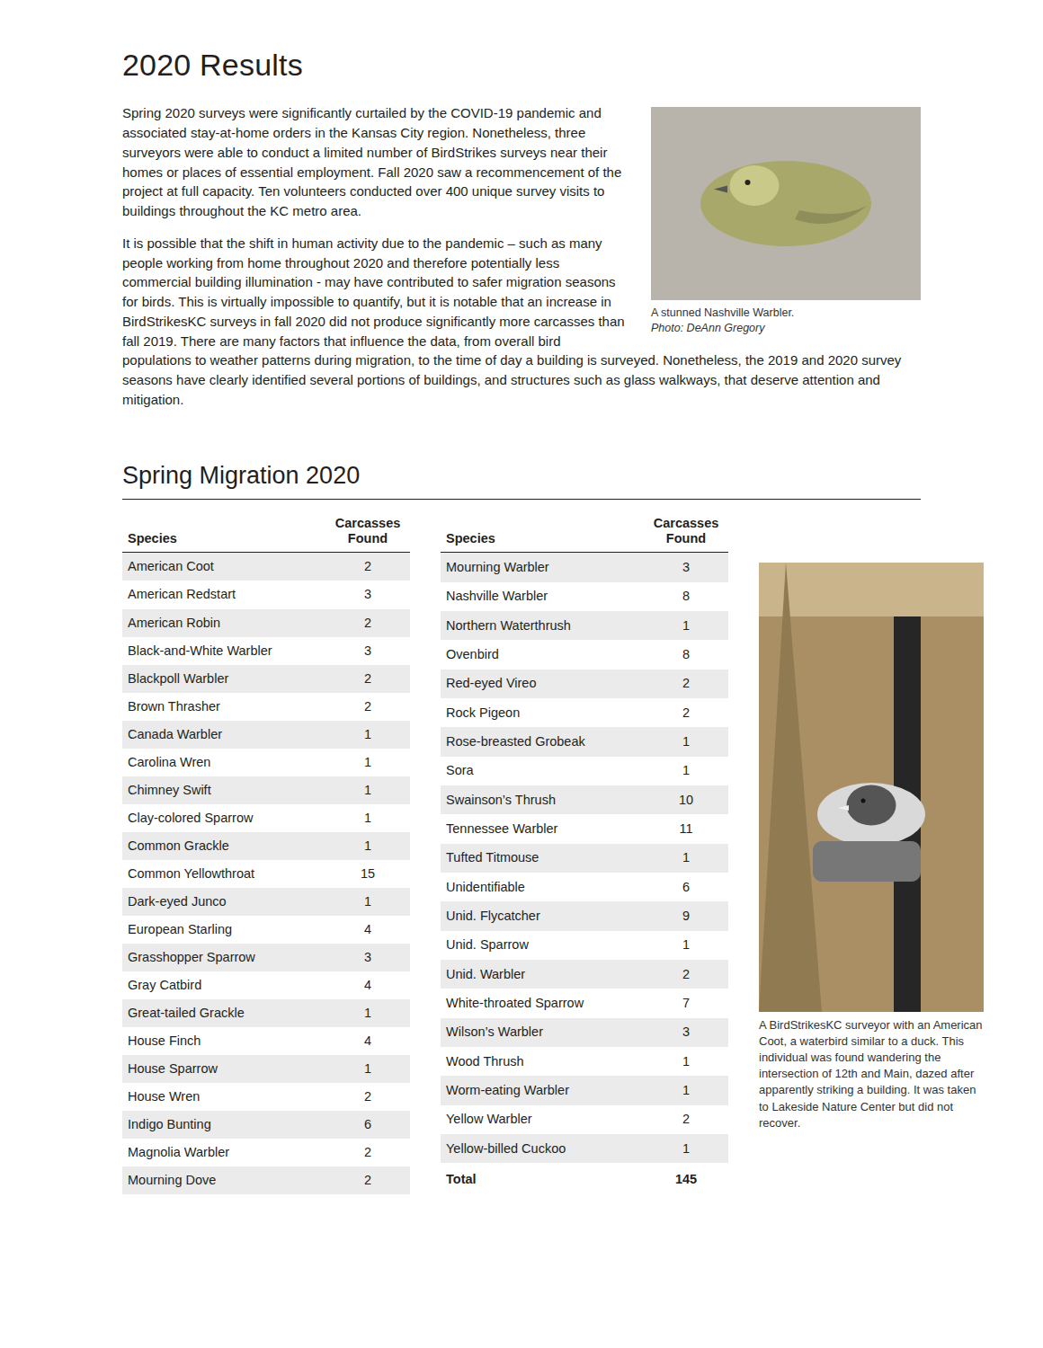2020 Results
A stunned Nashville Warbler.
Photo: DeAnn Gregory
Spring 2020 surveys were significantly curtailed by the COVID-19 pandemic and associated stay-at-home orders in the Kansas City region. Nonetheless, three surveyors were able to conduct a limited number of BirdStrikes surveys near their homes or places of essential employment. Fall 2020 saw a recommencement of the project at full capacity. Ten volunteers conducted over 400 unique survey visits to buildings throughout the KC metro area.
It is possible that the shift in human activity due to the pandemic – such as many people working from home throughout 2020 and therefore potentially less commercial building illumination - may have contributed to safer migration seasons for birds. This is virtually impossible to quantify, but it is notable that an increase in BirdStrikesKC surveys in fall 2020 did not produce significantly more carcasses than fall 2019. There are many factors that influence the data, from overall bird populations to weather patterns during migration, to the time of day a building is surveyed. Nonetheless, the 2019 and 2020 survey seasons have clearly identified several portions of buildings, and structures such as glass walkways, that deserve attention and mitigation.
Spring Migration 2020
Spring Migration 2020 carcasses found, part 1
| Species | Carcasses Found |
| --- | --- |
| American Coot | 2 |
| American Redstart | 3 |
| American Robin | 2 |
| Black-and-White Warbler | 3 |
| Blackpoll Warbler | 2 |
| Brown Thrasher | 2 |
| Canada Warbler | 1 |
| Carolina Wren | 1 |
| Chimney Swift | 1 |
| Clay-colored Sparrow | 1 |
| Common Grackle | 1 |
| Common Yellowthroat | 15 |
| Dark-eyed Junco | 1 |
| European Starling | 4 |
| Grasshopper Sparrow | 3 |
| Gray Catbird | 4 |
| Great-tailed Grackle | 1 |
| House Finch | 4 |
| House Sparrow | 1 |
| House Wren | 2 |
| Indigo Bunting | 6 |
| Magnolia Warbler | 2 |
| Mourning Dove | 2 |
Spring Migration 2020 carcasses found, part 2
| Species | Carcasses Found |
| --- | --- |
| Mourning Warbler | 3 |
| Nashville Warbler | 8 |
| Northern Waterthrush | 1 |
| Ovenbird | 8 |
| Red-eyed Vireo | 2 |
| Rock Pigeon | 2 |
| Rose-breasted Grobeak | 1 |
| Sora | 1 |
| Swainson’s Thrush | 10 |
| Tennessee Warbler | 11 |
| Tufted Titmouse | 1 |
| Unidentifiable | 6 |
| Unid. Flycatcher | 9 |
| Unid. Sparrow | 1 |
| Unid. Warbler | 2 |
| White-throated Sparrow | 7 |
| Wilson’s Warbler | 3 |
| Wood Thrush | 1 |
| Worm-eating Warbler | 1 |
| Yellow Warbler | 2 |
| Yellow-billed Cuckoo | 1 |
| Total | 145 |
A BirdStrikesKC surveyor with an American Coot, a waterbird similar to a duck. This individual was found wandering the intersection of 12th and Main, dazed after apparently striking a building. It was taken to Lakeside Nature Center but did not recover.